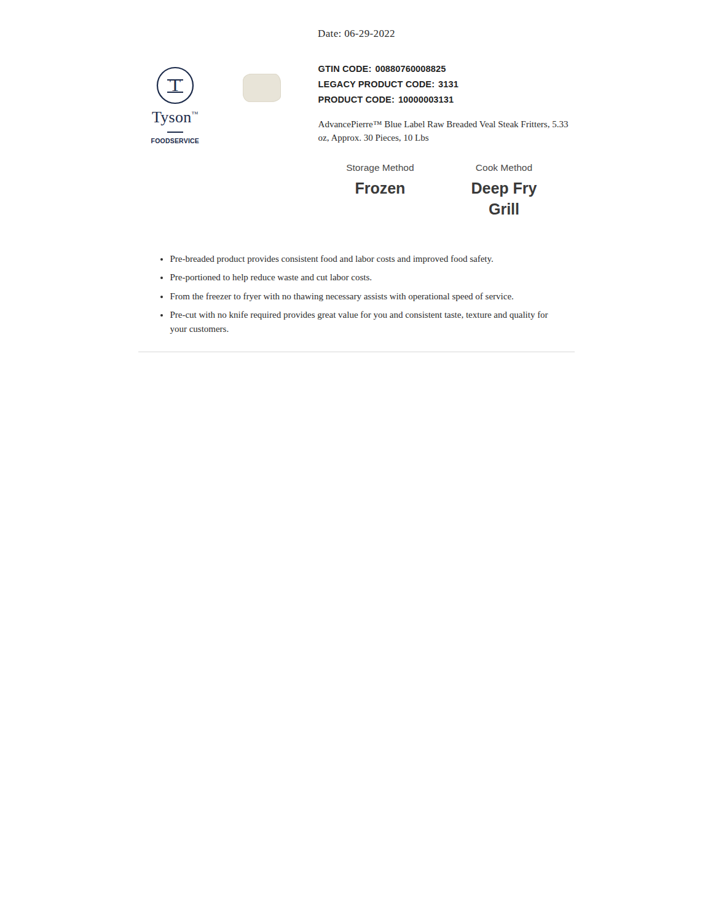Date: 06-29-2022
T
Tyson™
FOODSERVICE
GTIN CODE:00880760008825
LEGACY PRODUCT CODE:3131
PRODUCT CODE:10000003131
AdvancePierre™ Blue Label Raw Breaded Veal Steak Fritters, 5.33 oz, Approx. 30 Pieces, 10 Lbs
Storage Method
Frozen
Cook Method
Deep Fry
Grill
Pre-breaded product provides consistent food and labor costs and improved food safety.
Pre-portioned to help reduce waste and cut labor costs.
From the freezer to fryer with no thawing necessary assists with operational speed of service.
Pre-cut with no knife required provides great value for you and consistent taste, texture and quality for your customers.